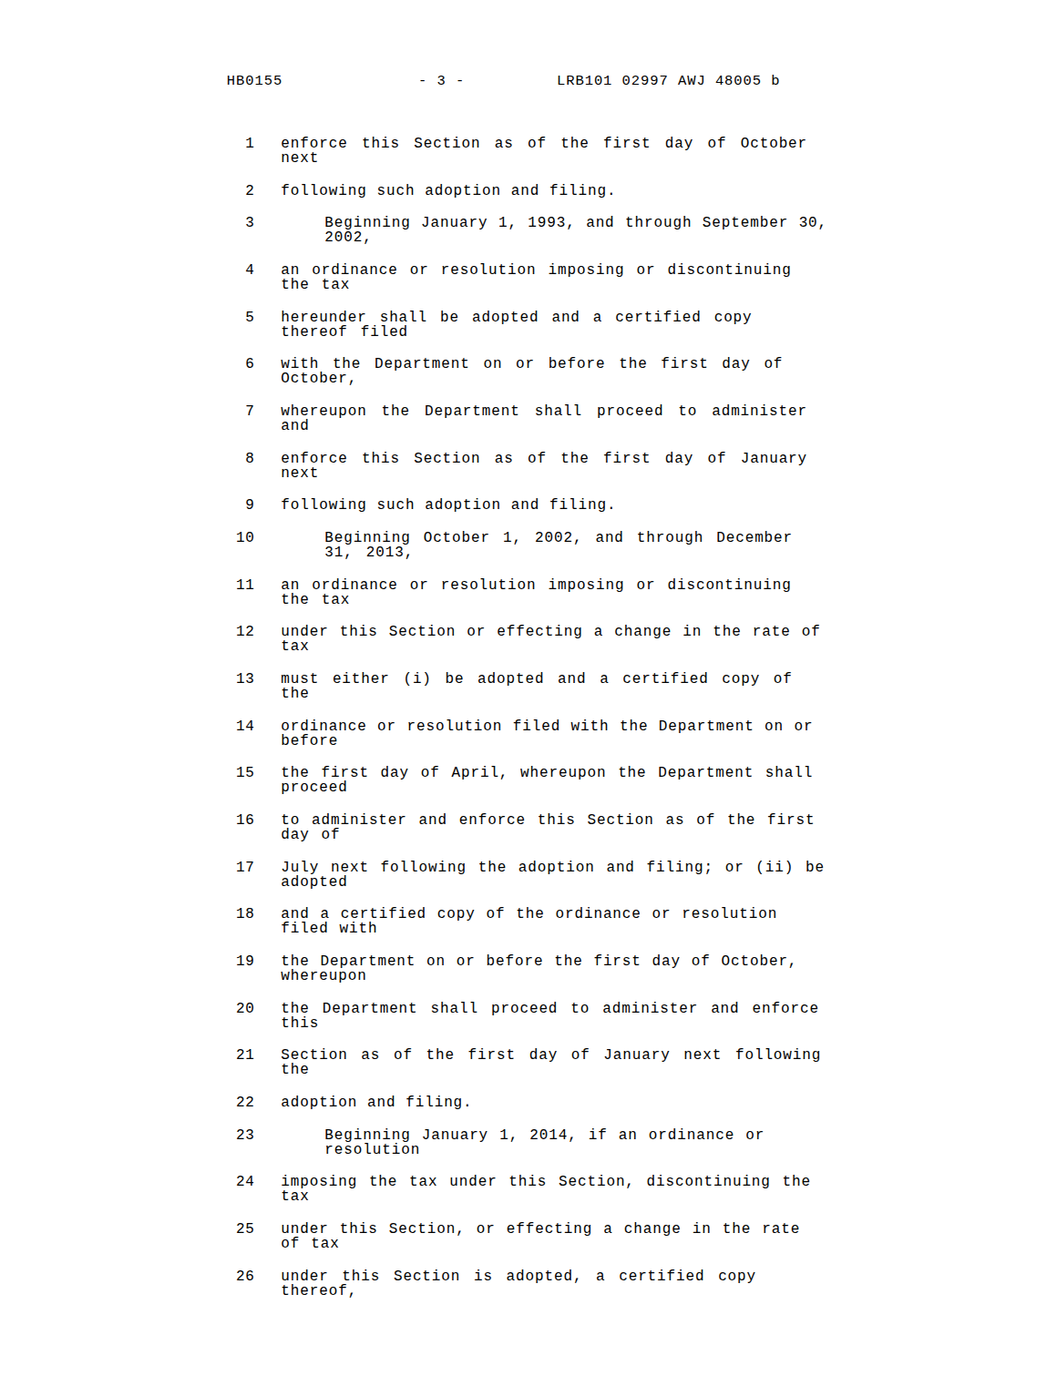HB0155- 3 -LRB101 02997 AWJ 48005 b
1 enforce this Section as of the first day of October next
2 following such adoption and filing.
3 Beginning January 1, 1993, and through September 30, 2002,
4 an ordinance or resolution imposing or discontinuing the tax
5 hereunder shall be adopted and a certified copy thereof filed
6 with the Department on or before the first day of October,
7 whereupon the Department shall proceed to administer and
8 enforce this Section as of the first day of January next
9 following such adoption and filing.
10 Beginning October 1, 2002, and through December 31, 2013,
11 an ordinance or resolution imposing or discontinuing the tax
12 under this Section or effecting a change in the rate of tax
13 must either (i) be adopted and a certified copy of the
14 ordinance or resolution filed with the Department on or before
15 the first day of April, whereupon the Department shall proceed
16 to administer and enforce this Section as of the first day of
17 July next following the adoption and filing; or (ii) be adopted
18 and a certified copy of the ordinance or resolution filed with
19 the Department on or before the first day of October, whereupon
20 the Department shall proceed to administer and enforce this
21 Section as of the first day of January next following the
22 adoption and filing.
23 Beginning January 1, 2014, if an ordinance or resolution
24 imposing the tax under this Section, discontinuing the tax
25 under this Section, or effecting a change in the rate of tax
26 under this Section is adopted, a certified copy thereof,